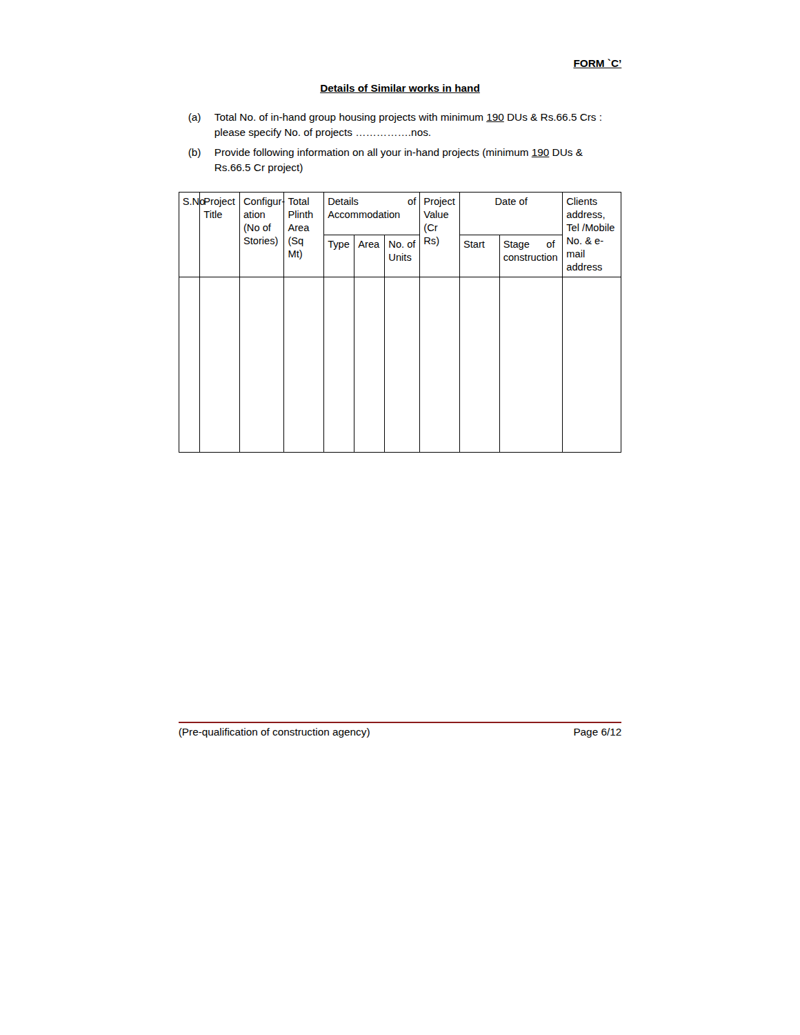FORM `C’
Details of Similar works in hand
(a)
Total No. of in-hand group housing projects with minimum 190 DUs & Rs.66.5 Crs : please specify No. of projects …………….nos.
(b)
Provide following information on all your in-hand projects (minimum 190 DUs & Rs.66.5 Cr project)
| S.No | Project Title | Configur-ation (No of Stories) | Total Plinth Area (Sq Mt) | Details of Accommodation | Project Value (Cr Rs) | Date of | Clients address, Tel /Mobile No. & e-mail address |
| --- | --- | --- | --- | --- | --- | --- | --- |
| Type | Area | No. of Units | Start | Stage of construction |
(Pre-qualification of construction agency) Page 6/12